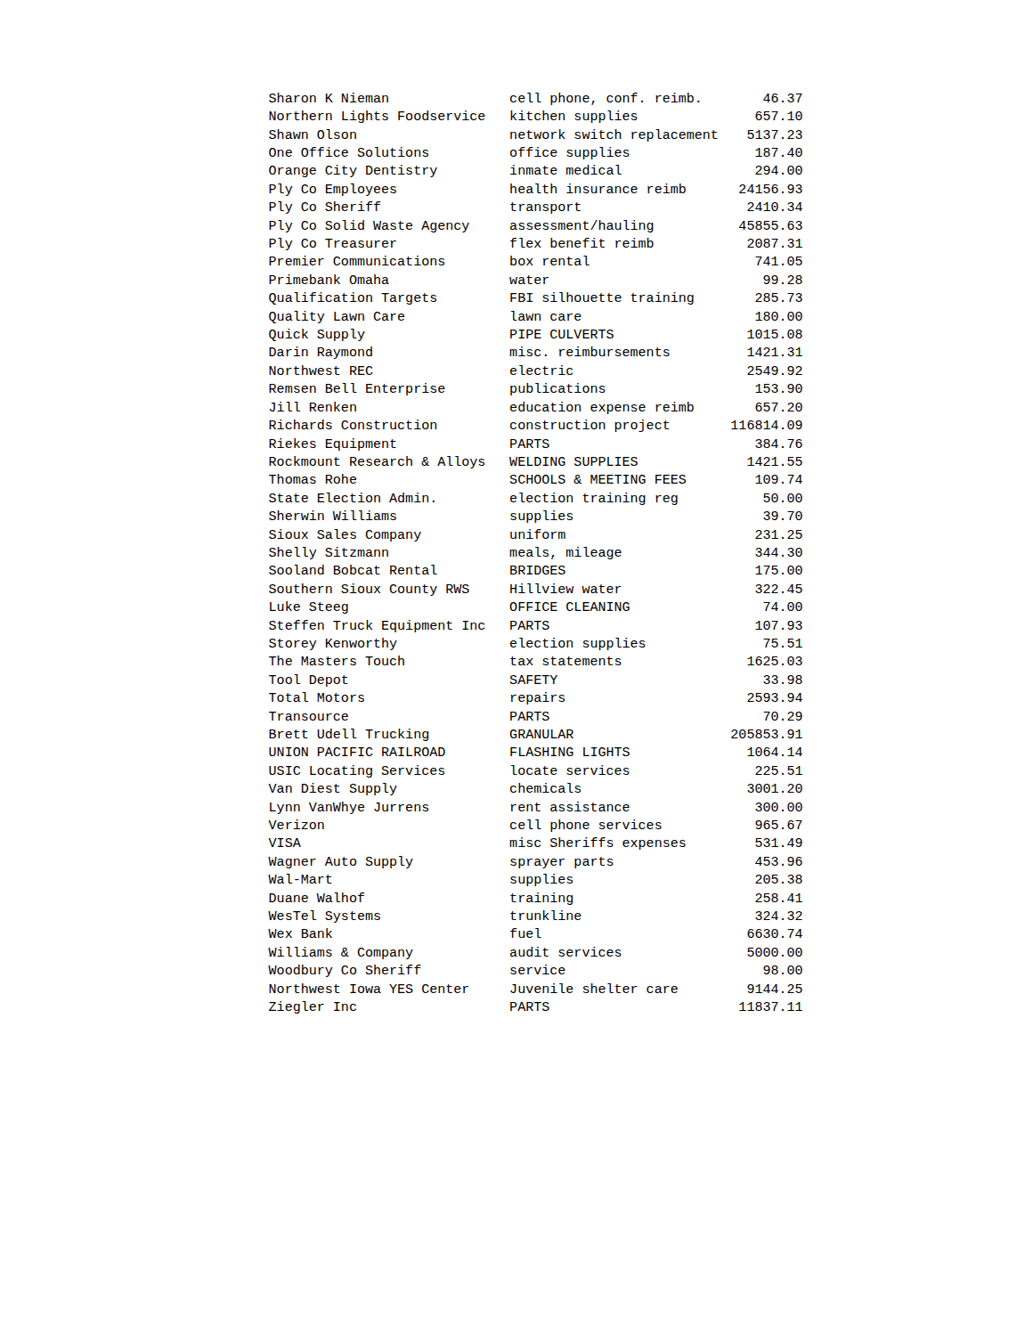| Sharon K Nieman | cell phone, conf. reimb. | 46.37 |
| Northern Lights Foodservice | kitchen supplies | 657.10 |
| Shawn Olson | network switch replacement | 5137.23 |
| One Office Solutions | office supplies | 187.40 |
| Orange City Dentistry | inmate medical | 294.00 |
| Ply Co Employees | health insurance reimb | 24156.93 |
| Ply Co Sheriff | transport | 2410.34 |
| Ply Co Solid Waste Agency | assessment/hauling | 45855.63 |
| Ply Co Treasurer | flex benefit reimb | 2087.31 |
| Premier Communications | box rental | 741.05 |
| Primebank Omaha | water | 99.28 |
| Qualification Targets | FBI silhouette training | 285.73 |
| Quality Lawn Care | lawn care | 180.00 |
| Quick Supply | PIPE CULVERTS | 1015.08 |
| Darin Raymond | misc. reimbursements | 1421.31 |
| Northwest REC | electric | 2549.92 |
| Remsen Bell Enterprise | publications | 153.90 |
| Jill Renken | education expense reimb | 657.20 |
| Richards Construction | construction project | 116814.09 |
| Riekes Equipment | PARTS | 384.76 |
| Rockmount Research & Alloys | WELDING SUPPLIES | 1421.55 |
| Thomas Rohe | SCHOOLS & MEETING FEES | 109.74 |
| State Election Admin. | election training reg | 50.00 |
| Sherwin Williams | supplies | 39.70 |
| Sioux Sales Company | uniform | 231.25 |
| Shelly Sitzmann | meals, mileage | 344.30 |
| Sooland Bobcat Rental | BRIDGES | 175.00 |
| Southern Sioux County RWS | Hillview water | 322.45 |
| Luke Steeg | OFFICE CLEANING | 74.00 |
| Steffen Truck Equipment Inc | PARTS | 107.93 |
| Storey Kenworthy | election supplies | 75.51 |
| The Masters Touch | tax statements | 1625.03 |
| Tool Depot | SAFETY | 33.98 |
| Total Motors | repairs | 2593.94 |
| Transource | PARTS | 70.29 |
| Brett Udell Trucking | GRANULAR | 205853.91 |
| UNION PACIFIC RAILROAD | FLASHING LIGHTS | 1064.14 |
| USIC Locating Services | locate services | 225.51 |
| Van Diest Supply | chemicals | 3001.20 |
| Lynn VanWhye Jurrens | rent assistance | 300.00 |
| Verizon | cell phone services | 965.67 |
| VISA | misc Sheriffs expenses | 531.49 |
| Wagner Auto Supply | sprayer parts | 453.96 |
| Wal-Mart | supplies | 205.38 |
| Duane Walhof | training | 258.41 |
| WesTel Systems | trunkline | 324.32 |
| Wex Bank | fuel | 6630.74 |
| Williams & Company | audit services | 5000.00 |
| Woodbury Co Sheriff | service | 98.00 |
| Northwest Iowa YES Center | Juvenile shelter care | 9144.25 |
| Ziegler Inc | PARTS | 11837.11 |